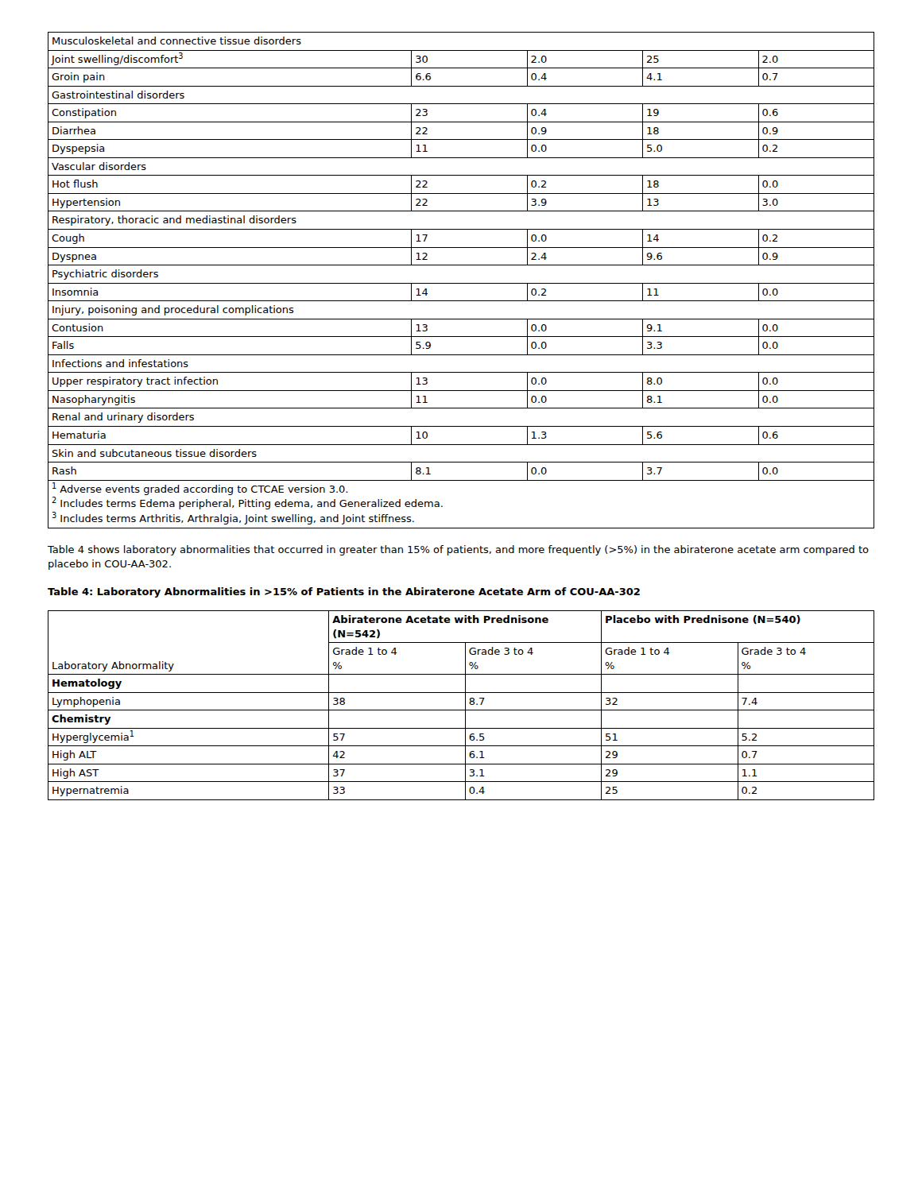| Musculoskeletal and connective tissue disorders |
| Joint swelling/discomfort 3 | 30 | 2.0 | 25 | 2.0 |
| Groin pain | 6.6 | 0.4 | 4.1 | 0.7 |
| Gastrointestinal disorders |
| Constipation | 23 | 0.4 | 19 | 0.6 |
| Diarrhea | 22 | 0.9 | 18 | 0.9 |
| Dyspepsia | 11 | 0.0 | 5.0 | 0.2 |
| Vascular disorders |
| Hot flush | 22 | 0.2 | 18 | 0.0 |
| Hypertension | 22 | 3.9 | 13 | 3.0 |
| Respiratory, thoracic and mediastinal disorders |
| Cough | 17 | 0.0 | 14 | 0.2 |
| Dyspnea | 12 | 2.4 | 9.6 | 0.9 |
| Psychiatric disorders |
| Insomnia | 14 | 0.2 | 11 | 0.0 |
| Injury, poisoning and procedural complications |
| Contusion | 13 | 0.0 | 9.1 | 0.0 |
| Falls | 5.9 | 0.0 | 3.3 | 0.0 |
| Infections and infestations |
| Upper respiratory tract infection | 13 | 0.0 | 8.0 | 0.0 |
| Nasopharyngitis | 11 | 0.0 | 8.1 | 0.0 |
| Renal and urinary disorders |
| Hematuria | 10 | 1.3 | 5.6 | 0.6 |
| Skin and subcutaneous tissue disorders |
| Rash | 8.1 | 0.0 | 3.7 | 0.0 |
1 Adverse events graded according to CTCAE version 3.0.
2 Includes terms Edema peripheral, Pitting edema, and Generalized edema.
3 Includes terms Arthritis, Arthralgia, Joint swelling, and Joint stiffness.
Table 4 shows laboratory abnormalities that occurred in greater than 15% of patients, and more frequently (>5%) in the abiraterone acetate arm compared to placebo in COU-AA-302.
Table 4: Laboratory Abnormalities in >15% of Patients in the Abiraterone Acetate Arm of COU-AA-302
| Laboratory Abnormality | Abiraterone Acetate with Prednisone (N=542) | Placebo with Prednisone (N=540) |
| Grade 1 to 4 % | Grade 3 to 4 % | Grade 1 to 4 % | Grade 3 to 4 % |
| Hematology | | | | |
| Lymphopenia | 38 | 8.7 | 32 | 7.4 |
| Chemistry | | | | |
| Hyperglycemia 1 | 57 | 6.5 | 51 | 5.2 |
| High ALT | 42 | 6.1 | 29 | 0.7 |
| High AST | 37 | 3.1 | 29 | 1.1 |
| Hypernatremia | 33 | 0.4 | 25 | 0.2 |